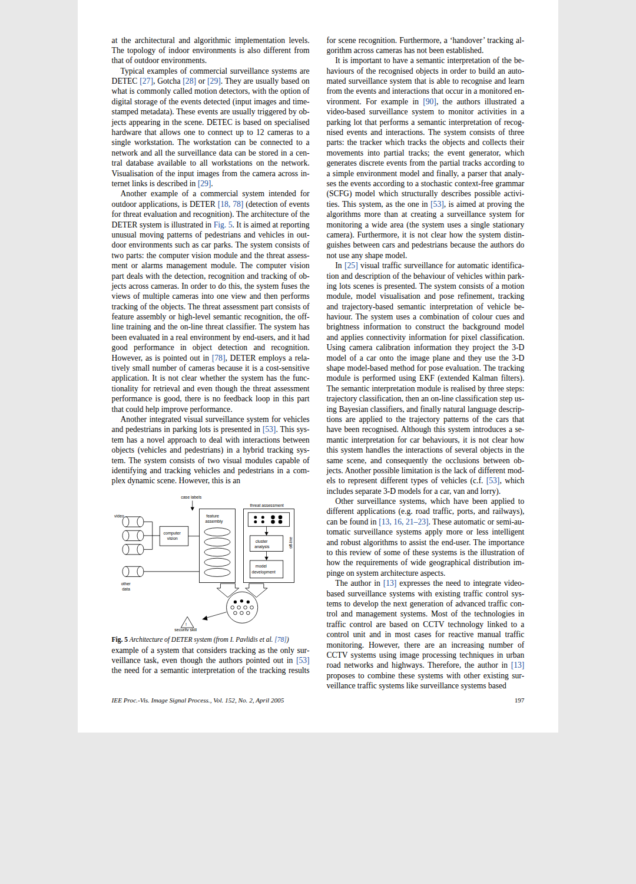at the architectural and algorithmic implementation levels. The topology of indoor environments is also different from that of outdoor environments.
Typical examples of commercial surveillance systems are DETEC [27], Gotcha [28] or [29]. They are usually based on what is commonly called motion detectors, with the option of digital storage of the events detected (input images and time-stamped metadata). These events are usually triggered by objects appearing in the scene. DETEC is based on specialised hardware that allows one to connect up to 12 cameras to a single workstation. The workstation can be connected to a network and all the surveillance data can be stored in a central database available to all workstations on the network. Visualisation of the input images from the camera across internet links is described in [29].
Another example of a commercial system intended for outdoor applications, is DETER [18, 78] (detection of events for threat evaluation and recognition). The architecture of the DETER system is illustrated in Fig. 5. It is aimed at reporting unusual moving patterns of pedestrians and vehicles in outdoor environments such as car parks. The system consists of two parts: the computer vision module and the threat assessment or alarms management module. The computer vision part deals with the detection, recognition and tracking of objects across cameras. In order to do this, the system fuses the views of multiple cameras into one view and then performs tracking of the objects. The threat assessment part consists of feature assembly or high-level semantic recognition, the off-line training and the on-line threat classifier. The system has been evaluated in a real environment by end-users, and it had good performance in object detection and recognition. However, as is pointed out in [78], DETER employs a relatively small number of cameras because it is a cost-sensitive application. It is not clear whether the system has the functionality for retrieval and even though the threat assessment performance is good, there is no feedback loop in this part that could help improve performance.
Another integrated visual surveillance system for vehicles and pedestrians in parking lots is presented in [53]. This system has a novel approach to deal with interactions between objects (vehicles and pedestrians) in a hybrid tracking system. The system consists of two visual modules capable of identifying and tracking vehicles and pedestrians in a complex dynamic scene. However, this is an
case labels threat assessment video computer vision other data feature assembly cluster analysis model development off-line ! security skill
Fig. 5 Architecture of DETER system (from I. Pavlidis et al. [78])
example of a system that considers tracking as the only surveillance task, even though the authors pointed out in [53] the need for a semantic interpretation of the tracking results for scene recognition. Furthermore, a ‘handover’ tracking algorithm across cameras has not been established.
It is important to have a semantic interpretation of the behaviours of the recognised objects in order to build an automated surveillance system that is able to recognise and learn from the events and interactions that occur in a monitored environment. For example in [90], the authors illustrated a video-based surveillance system to monitor activities in a parking lot that performs a semantic interpretation of recognised events and interactions. The system consists of three parts: the tracker which tracks the objects and collects their movements into partial tracks; the event generator, which generates discrete events from the partial tracks according to a simple environment model and finally, a parser that analyses the events according to a stochastic context-free grammar (SCFG) model which structurally describes possible activities. This system, as the one in [53], is aimed at proving the algorithms more than at creating a surveillance system for monitoring a wide area (the system uses a single stationary camera). Furthermore, it is not clear how the system distinguishes between cars and pedestrians because the authors do not use any shape model.
In [25] visual traffic surveillance for automatic identification and description of the behaviour of vehicles within parking lots scenes is presented. The system consists of a motion module, model visualisation and pose refinement, tracking and trajectory-based semantic interpretation of vehicle behaviour. The system uses a combination of colour cues and brightness information to construct the background model and applies connectivity information for pixel classification. Using camera calibration information they project the 3-D model of a car onto the image plane and they use the 3-D shape model-based method for pose evaluation. The tracking module is performed using EKF (extended Kalman filters). The semantic interpretation module is realised by three steps: trajectory classification, then an on-line classification step using Bayesian classifiers, and finally natural language descriptions are applied to the trajectory patterns of the cars that have been recognised. Although this system introduces a semantic interpretation for car behaviours, it is not clear how this system handles the interactions of several objects in the same scene, and consequently the occlusions between objects. Another possible limitation is the lack of different models to represent different types of vehicles (c.f. [53], which includes separate 3-D models for a car, van and lorry).
Other surveillance systems, which have been applied to different applications (e.g. road traffic, ports, and railways), can be found in [13, 16, 21–23]. These automatic or semi-automatic surveillance systems apply more or less intelligent and robust algorithms to assist the end-user. The importance to this review of some of these systems is the illustration of how the requirements of wide geographical distribution impinge on system architecture aspects.
The author in [13] expresses the need to integrate video-based surveillance systems with existing traffic control systems to develop the next generation of advanced traffic control and management systems. Most of the technologies in traffic control are based on CCTV technology linked to a control unit and in most cases for reactive manual traffic monitoring. However, there are an increasing number of CCTV systems using image processing techniques in urban road networks and highways. Therefore, the author in [13] proposes to combine these systems with other existing surveillance traffic systems like surveillance systems based
IEE Proc.-Vis. Image Signal Process., Vol. 152, No. 2, April 2005 197